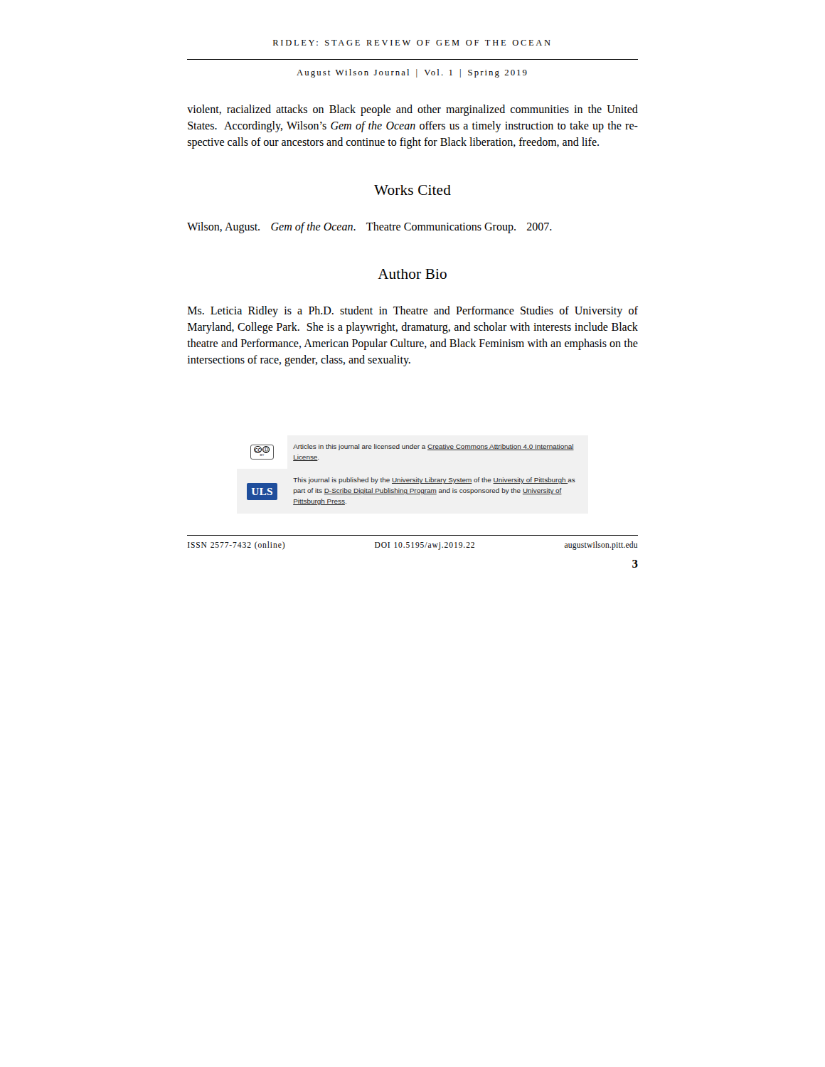Ridley: Stage Review of Gem of the Ocean
August Wilson Journal|Vol. 1|Spring 2019
violent, racialized attacks on Black people and other marginalized communities in the United States. Accordingly, Wilson’s Gem of the Ocean offers us a timely instruction to take up the respective calls of our ancestors and continue to fight for Black liberation, freedom, and life.
Works Cited
Wilson, August. Gem of the Ocean. Theatre Communications Group. 2007.
Author Bio
Ms. Leticia Ridley is a Ph.D. student in Theatre and Performance Studies of University of Maryland, College Park. She is a playwright, dramaturg, and scholar with interests include Black theatre and Performance, American Popular Culture, and Black Feminism with an emphasis on the intersections of race, gender, class, and sexuality.
| cc Ⓓ BY | Articles in this journal are licensed under a Creative Commons Attribution 4.0 International License . |
| ULS | This journal is published by the University Library System of the University of Pittsburgh as part of its D-Scribe Digital Publishing Program and is cosponsored by the University of Pittsburgh Press . |
ISSN 2577-7432 (online) DOI 10.5195/awj.2019.22 augustwilson.pitt.edu
3